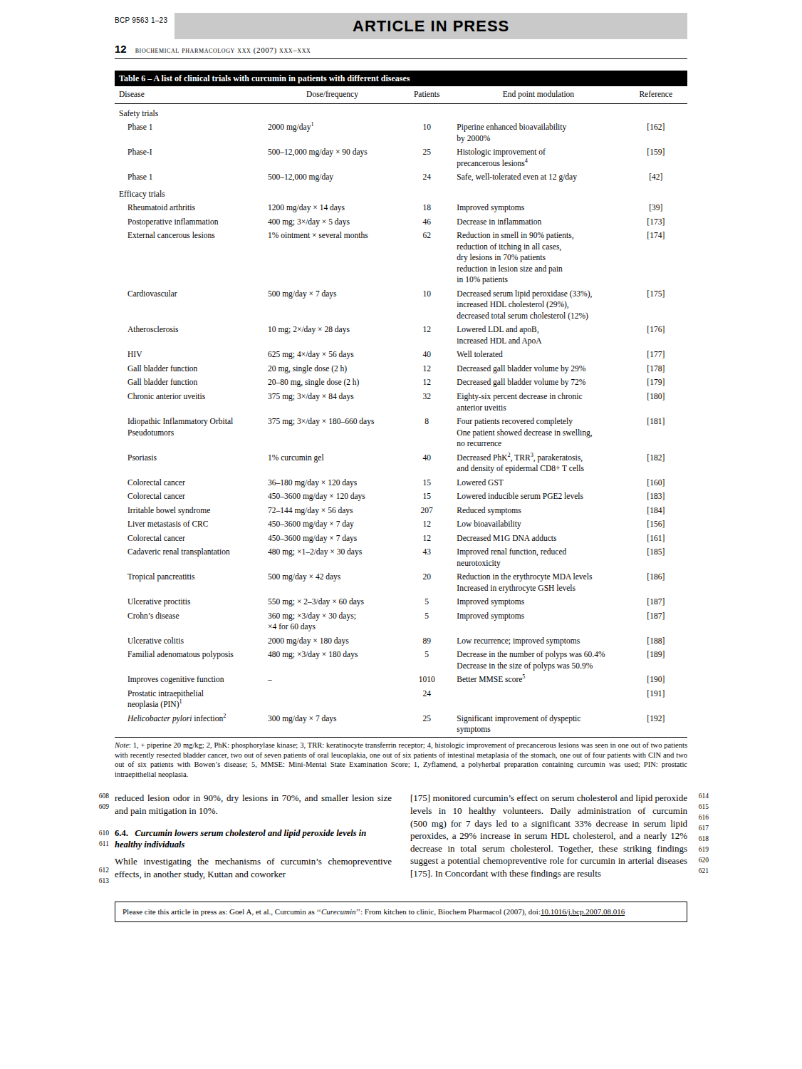BCP 9563 1–23
ARTICLE IN PRESS
12 biochemical pharmacology xxx (2007) xxx–xxx
Table 6 – A list of clinical trials with curcumin in patients with different diseases
| Disease | Dose/frequency | Patients | End point modulation | Reference |
| --- | --- | --- | --- | --- |
| Safety trials |
| Phase 1 | 2000 mg/day 1 | 10 | Piperine enhanced bioavailability by 2000% | [162] |
| Phase-I | 500–12,000 mg/day × 90 days | 25 | Histologic improvement of precancerous lesions 4 | [159] |
| Phase 1 | 500–12,000 mg/day | 24 | Safe, well-tolerated even at 12 g/day | [42] |
| Efficacy trials |
| Rheumatoid arthritis | 1200 mg/day × 14 days | 18 | Improved symptoms | [39] |
| Postoperative inflammation | 400 mg; 3×/day × 5 days | 46 | Decrease in inflammation | [173] |
| External cancerous lesions | 1% ointment × several months | 62 | Reduction in smell in 90% patients, reduction of itching in all cases, dry lesions in 70% patients reduction in lesion size and pain in 10% patients | [174] |
| Cardiovascular | 500 mg/day × 7 days | 10 | Decreased serum lipid peroxidase (33%), increased HDL cholesterol (29%), decreased total serum cholesterol (12%) | [175] |
| Atherosclerosis | 10 mg; 2×/day × 28 days | 12 | Lowered LDL and apoB, increased HDL and ApoA | [176] |
| HIV | 625 mg; 4×/day × 56 days | 40 | Well tolerated | [177] |
| Gall bladder function | 20 mg, single dose (2 h) | 12 | Decreased gall bladder volume by 29% | [178] |
| Gall bladder function | 20–80 mg, single dose (2 h) | 12 | Decreased gall bladder volume by 72% | [179] |
| Chronic anterior uveitis | 375 mg; 3×/day × 84 days | 32 | Eighty-six percent decrease in chronic anterior uveitis | [180] |
| Idiopathic Inflammatory Orbital Pseudotumors | 375 mg; 3×/day × 180–660 days | 8 | Four patients recovered completely One patient showed decrease in swelling, no recurrence | [181] |
| Psoriasis | 1% curcumin gel | 40 | Decreased PhK 2 , TRR 3 , parakeratosis, and density of epidermal CD8+ T cells | [182] |
| Colorectal cancer | 36–180 mg/day × 120 days | 15 | Lowered GST | [160] |
| Colorectal cancer | 450–3600 mg/day × 120 days | 15 | Lowered inducible serum PGE2 levels | [183] |
| Irritable bowel syndrome | 72–144 mg/day × 56 days | 207 | Reduced symptoms | [184] |
| Liver metastasis of CRC | 450–3600 mg/day × 7 day | 12 | Low bioavailability | [156] |
| Colorectal cancer | 450–3600 mg/day × 7 days | 12 | Decreased M1G DNA adducts | [161] |
| Cadaveric renal transplantation | 480 mg; ×1–2/day × 30 days | 43 | Improved renal function, reduced neurotoxicity | [185] |
| Tropical pancreatitis | 500 mg/day × 42 days | 20 | Reduction in the erythrocyte MDA levels Increased in erythrocyte GSH levels | [186] |
| Ulcerative proctitis | 550 mg; × 2–3/day × 60 days | 5 | Improved symptoms | [187] |
| Crohn’s disease | 360 mg; ×3/day × 30 days; ×4 for 60 days | 5 | Improved symptoms | [187] |
| Ulcerative colitis | 2000 mg/day × 180 days | 89 | Low recurrence; improved symptoms | [188] |
| Familial adenomatous polyposis | 480 mg; ×3/day × 180 days | 5 | Decrease in the number of polyps was 60.4% Decrease in the size of polyps was 50.9% | [189] |
| Improves cogenitive function | – | 1010 | Better MMSE score 5 | [190] |
| Prostatic intraepithelial neoplasia (PIN) 1 | | 24 | | [191] |
| Helicobacter pylori infection 2 | 300 mg/day × 7 days | 25 | Significant improvement of dyspeptic symptoms | [192] |
Note: 1, + piperine 20 mg/kg; 2, PhK: phosphorylase kinase; 3, TRR: keratinocyte transferrin receptor; 4, histologic improvement of precancerous lesions was seen in one out of two patients with recently resected bladder cancer, two out of seven patients of oral leucoplakia, one out of six patients of intestinal metaplasia of the stomach, one out of four patients with CIN and two out of six patients with Bowen’s disease; 5, MMSE: Mini-Mental State Examination Score; 1, Zyflamend, a polyherbal preparation containing curcumin was used; PIN: prostatic intraepithelial neoplasia.
608 609
reduced lesion odor in 90%, dry lesions in 70%, and smaller lesion size and pain mitigation in 10%.
6.4. Curcumin lowers serum cholesterol and lipid peroxide levels in healthy individuals
610 611 612 613
While investigating the mechanisms of curcumin’s chemopreventive effects, in another study, Kuttan and coworker
614 615 616 617 618 619 620 621
[175] monitored curcumin’s effect on serum cholesterol and lipid peroxide levels in 10 healthy volunteers. Daily administration of curcumin (500 mg) for 7 days led to a significant 33% decrease in serum lipid peroxides, a 29% increase in serum HDL cholesterol, and a nearly 12% decrease in total serum cholesterol. Together, these striking findings suggest a potential chemopreventive role for curcumin in arterial diseases [175]. In Concordant with these findings are results
Please cite this article in press as: Goel A, et al., Curcumin as ‘‘Curecumin’’: From kitchen to clinic, Biochem Pharmacol (2007), doi:10.1016/j.bcp.2007.08.016